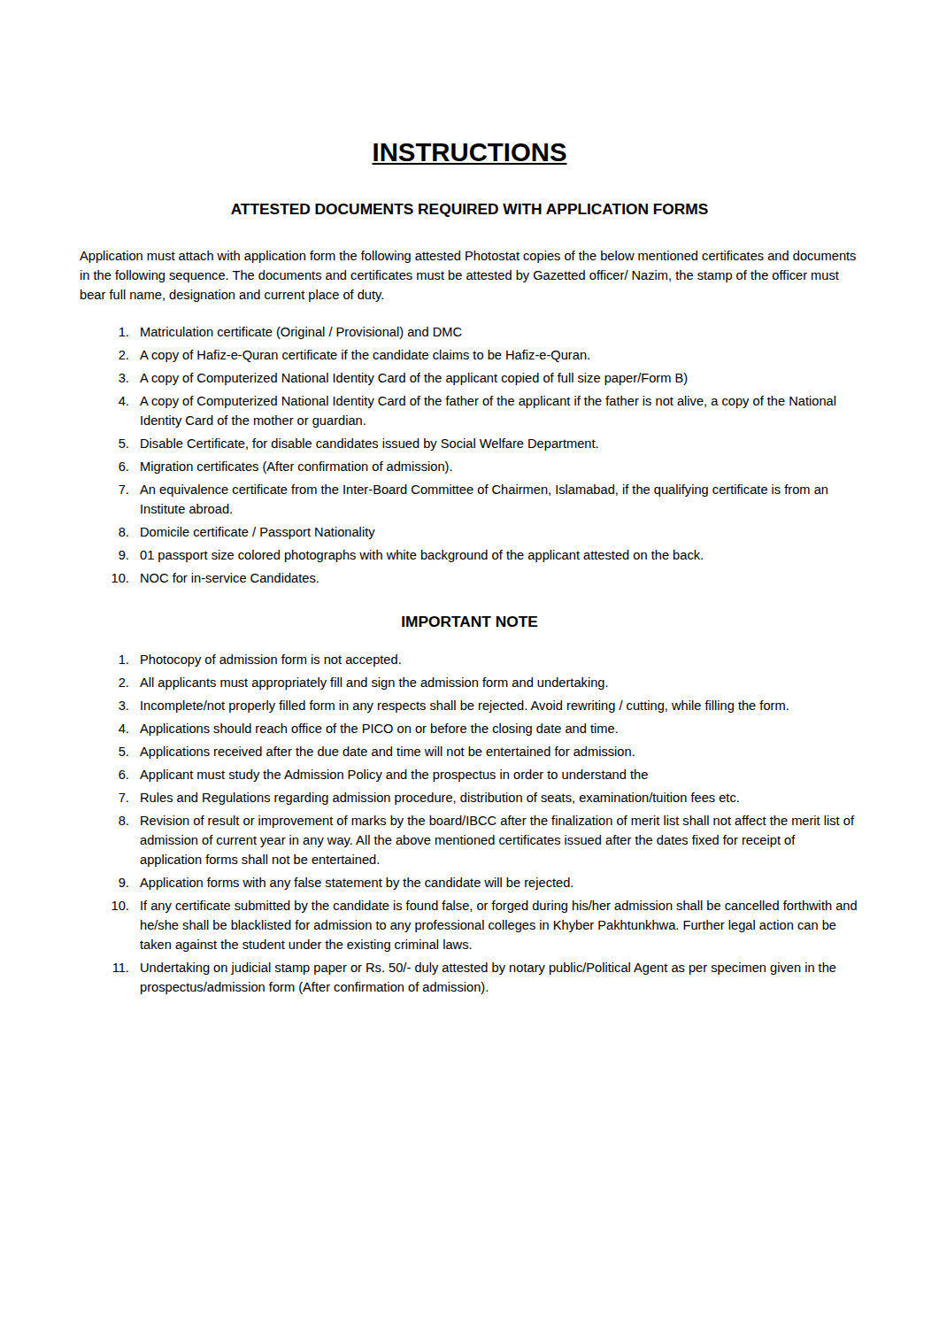INSTRUCTIONS
ATTESTED DOCUMENTS REQUIRED WITH APPLICATION FORMS
Application must attach with application form the following attested Photostat copies of the below mentioned certificates and documents in the following sequence. The documents and certificates must be attested by Gazetted officer/ Nazim, the stamp of the officer must bear full name, designation and current place of duty.
Matriculation certificate (Original / Provisional) and DMC
A copy of Hafiz-e-Quran certificate if the candidate claims to be Hafiz-e-Quran.
A copy of Computerized National Identity Card of the applicant copied of full size paper/Form B)
A copy of Computerized National Identity Card of the father of the applicant if the father is not alive, a copy of the National Identity Card of the mother or guardian.
Disable Certificate, for disable candidates issued by Social Welfare Department.
Migration certificates (After confirmation of admission).
An equivalence certificate from the Inter-Board Committee of Chairmen, Islamabad, if the qualifying certificate is from an Institute abroad.
Domicile certificate / Passport Nationality
01 passport size colored photographs with white background of the applicant attested on the back.
NOC for in-service Candidates.
IMPORTANT NOTE
Photocopy of admission form is not accepted.
All applicants must appropriately fill and sign the admission form and undertaking.
Incomplete/not properly filled form in any respects shall be rejected. Avoid rewriting / cutting, while filling the form.
Applications should reach office of the PICO on or before the closing date and time.
Applications received after the due date and time will not be entertained for admission.
Applicant must study the Admission Policy and the prospectus in order to understand the
Rules and Regulations regarding admission procedure, distribution of seats, examination/tuition fees etc.
Revision of result or improvement of marks by the board/IBCC after the finalization of merit list shall not affect the merit list of admission of current year in any way. All the above mentioned certificates issued after the dates fixed for receipt of application forms shall not be entertained.
Application forms with any false statement by the candidate will be rejected.
If any certificate submitted by the candidate is found false, or forged during his/her admission shall be cancelled forthwith and he/she shall be blacklisted for admission to any professional colleges in Khyber Pakhtunkhwa. Further legal action can be taken against the student under the existing criminal laws.
Undertaking on judicial stamp paper or Rs. 50/- duly attested by notary public/Political Agent as per specimen given in the prospectus/admission form (After confirmation of admission).